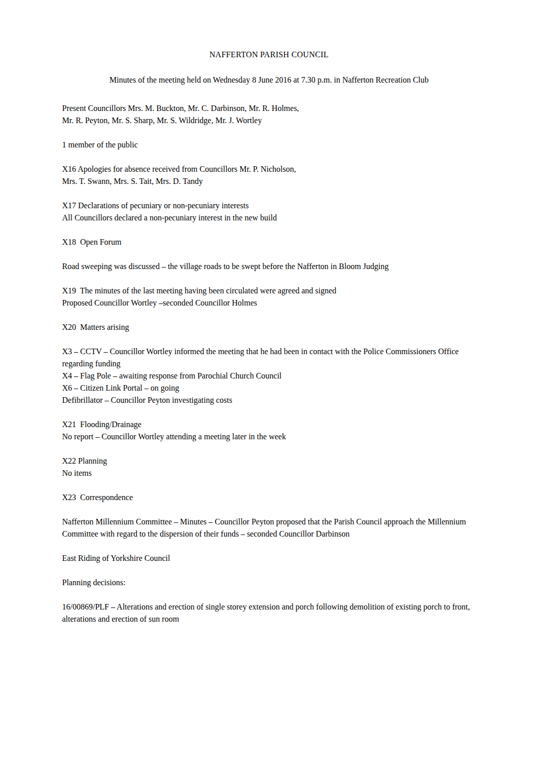NAFFERTON PARISH COUNCIL
Minutes of the meeting held on Wednesday 8 June 2016 at 7.30 p.m. in Nafferton Recreation Club
Present Councillors Mrs. M. Buckton, Mr. C. Darbinson, Mr. R. Holmes,
Mr. R. Peyton, Mr. S. Sharp, Mr. S. Wildridge, Mr. J. Wortley
1 member of the public
X16 Apologies for absence received from Councillors Mr. P. Nicholson,
Mrs. T. Swann, Mrs. S. Tait, Mrs. D. Tandy
X17 Declarations of pecuniary or non-pecuniary interests
All Councillors declared a non-pecuniary interest in the new build
X18 Open Forum
Road sweeping was discussed – the village roads to be swept before the Nafferton in Bloom Judging
X19 The minutes of the last meeting having been circulated were agreed and signed
Proposed Councillor Wortley –seconded Councillor Holmes
X20 Matters arising
X3 – CCTV – Councillor Wortley informed the meeting that he had been in contact with the Police Commissioners Office regarding funding
X4 – Flag Pole – awaiting response from Parochial Church Council
X6 – Citizen Link Portal – on going
Defibrillator – Councillor Peyton investigating costs
X21 Flooding/Drainage
No report – Councillor Wortley attending a meeting later in the week
X22 Planning
No items
X23 Correspondence
Nafferton Millennium Committee – Minutes – Councillor Peyton proposed that the Parish Council approach the Millennium Committee with regard to the dispersion of their funds – seconded Councillor Darbinson
East Riding of Yorkshire Council
Planning decisions:
16/00869/PLF – Alterations and erection of single storey extension and porch following demolition of existing porch to front, alterations and erection of sun room